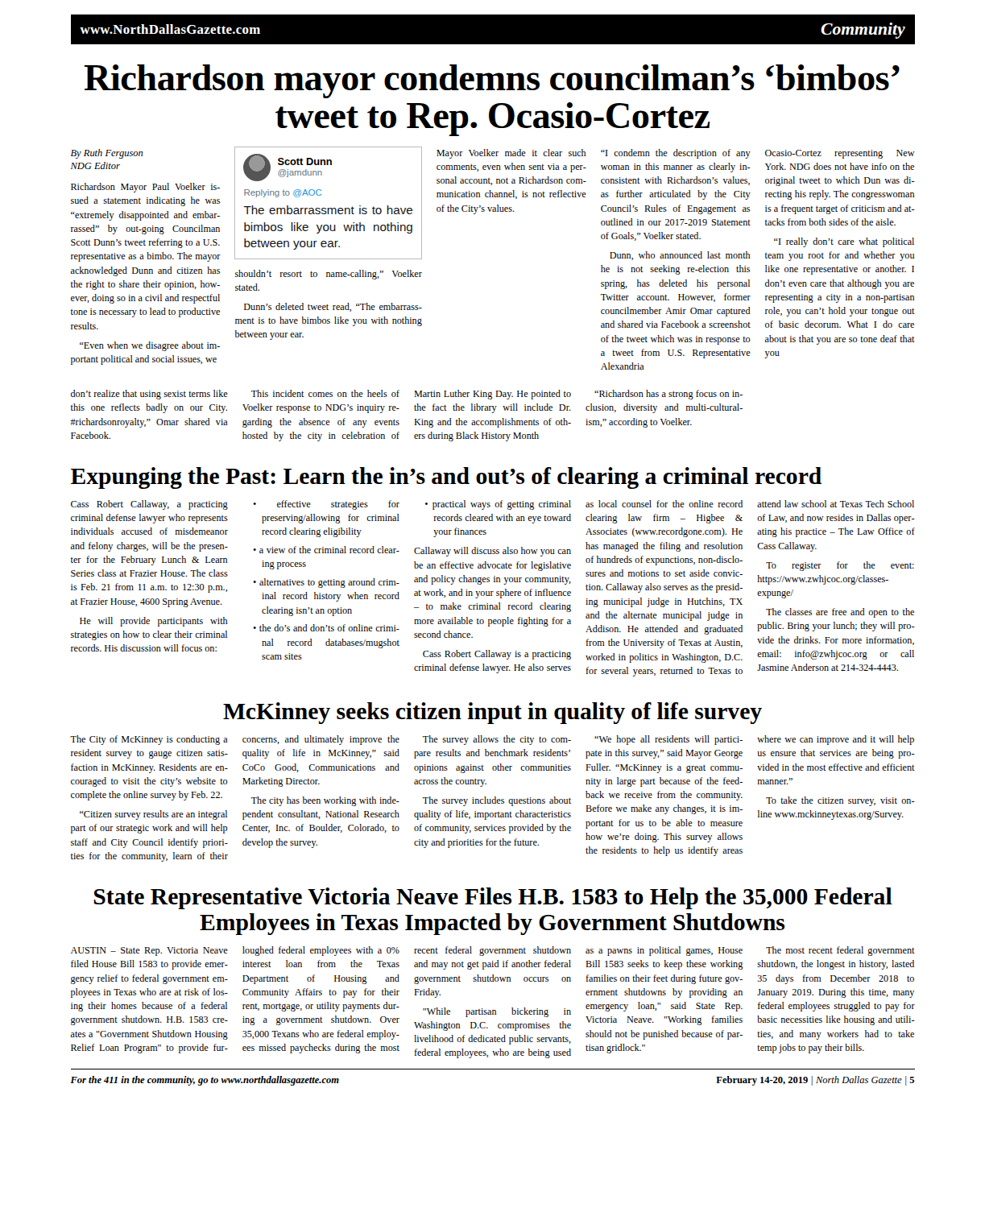www.NorthDallasGazette.com
Community
Richardson mayor condemns councilman’s ‘bimbos’ tweet to Rep. Ocasio-Cortez
By Ruth Ferguson
NDG Editor
Richardson Mayor Paul Voelker issued a statement indicating he was “extremely disappointed and embarrassed” by out-going Councilman Scott Dunn’s tweet referring to a U.S. representative as a bimbo. The mayor acknowledged Dunn and citizen has the right to share their opinion, however, doing so in a civil and respectful tone is necessary to lead to productive results.
“Even when we disagree about important political and social issues, we
Scott Dunn
@jamdunn
Replying to @AOC
The embarrassment is to have bimbos like you with nothing between your ear.
shouldn’t resort to name-calling,” Voelker stated.
Dunn’s deleted tweet read, “The embarrassment is to have bimbos like you with nothing between your ear.
Mayor Voelker made it clear such comments, even when sent via a personal account, not a Richardson communication channel, is not reflective of the City’s values.
“I condemn the description of any woman in this manner as clearly inconsistent with Richardson’s values, as further articulated by the City Council’s Rules of Engagement as outlined in our 2017-2019 Statement of Goals,” Voelker stated.
Dunn, who announced last month he is not seeking re-election this spring, has deleted his personal Twitter account. However, former councilmember Amir Omar captured and shared via Facebook a screenshot of the tweet which was in response to a tweet from U.S. Representative Alexandria
Ocasio-Cortez representing New York. NDG does not have info on the original tweet to which Dun was directing his reply. The congresswoman is a frequent target of criticism and attacks from both sides of the aisle.
“I really don’t care what political team you root for and whether you like one representative or another. I don’t even care that although you are representing a city in a non-partisan role, you can’t hold your tongue out of basic decorum. What I do care about is that you are so tone deaf that you
don’t realize that using sexist terms like this one reflects badly on our City. #richardsonroyalty,” Omar shared via Facebook.
This incident comes on the heels of Voelker response to NDG’s inquiry regarding the absence of any events hosted by the city in celebration of Martin Luther King Day. He pointed to the fact the library will include Dr. King and the accomplishments of others during Black History Month
“Richardson has a strong focus on inclusion, diversity and multi-culturalism,” according to Voelker.
Expunging the Past: Learn the in’s and out’s of clearing a criminal record
Cass Robert Callaway, a practicing criminal defense lawyer who represents individuals accused of misdemeanor and felony charges, will be the presenter for the February Lunch & Learn Series class at Frazier House. The class is Feb. 21 from 11 a.m. to 12:30 p.m., at Frazier House, 4600 Spring Avenue.
He will provide participants with strategies on how to clear their criminal records. His discussion will focus on:
effective strategies for preserving/allowing for criminal record clearing eligibility
a view of the criminal record clearing process
alternatives to getting around criminal record history when record clearing isn’t an option
the do’s and don’ts of online criminal record databases/mugshot scam sites
practical ways of getting criminal records cleared with an eye toward your finances
Callaway will discuss also how you can be an effective advocate for legislative and policy changes in your community, at work, and in your sphere of influence – to make criminal record clearing more available to people fighting for a second chance.
Cass Robert Callaway is a practicing criminal defense lawyer. He also serves as local counsel for the online record clearing law firm – Higbee & Associates (www.recordgone.com). He has managed the filing and resolution of hundreds of expunctions, non-disclosures and motions to set aside conviction. Callaway also serves as the presiding municipal judge in Hutchins, TX and the alternate municipal judge in Addison. He attended and graduated from the University of Texas at Austin, worked in politics in Washington, D.C. for several years, returned to Texas to attend law school at Texas Tech School of Law, and now resides in Dallas operating his practice – The Law Office of Cass Callaway.
To register for the event: https://www.zwhjcoc.org/classes-expunge/
The classes are free and open to the public. Bring your lunch; they will provide the drinks. For more information, email: info@zwhjcoc.org or call Jasmine Anderson at 214-324-4443.
McKinney seeks citizen input in quality of life survey
The City of McKinney is conducting a resident survey to gauge citizen satisfaction in McKinney. Residents are encouraged to visit the city’s website to complete the online survey by Feb. 22.
“Citizen survey results are an integral part of our strategic work and will help staff and City Council identify priorities for the community, learn of their concerns, and ultimately improve the quality of life in McKinney,” said CoCo Good, Communications and Marketing Director.
The city has been working with independent consultant, National Research Center, Inc. of Boulder, Colorado, to develop the survey.
The survey allows the city to compare results and benchmark residents’ opinions against other communities across the country.
The survey includes questions about quality of life, important characteristics of community, services provided by the city and priorities for the future.
“We hope all residents will participate in this survey,” said Mayor George Fuller. “McKinney is a great community in large part because of the feedback we receive from the community. Before we make any changes, it is important for us to be able to measure how we’re doing. This survey allows the residents to help us identify areas where we can improve and it will help us ensure that services are being provided in the most effective and efficient manner.”
To take the citizen survey, visit online www.mckinneytexas.org/Survey.
State Representative Victoria Neave Files H.B. 1583 to Help the 35,000 Federal Employees in Texas Impacted by Government Shutdowns
AUSTIN – State Rep. Victoria Neave filed House Bill 1583 to provide emergency relief to federal government employees in Texas who are at risk of losing their homes because of a federal government shutdown. H.B. 1583 creates a "Government Shutdown Housing Relief Loan Program" to provide furloughed federal employees with a 0% interest loan from the Texas Department of Housing and Community Affairs to pay for their rent, mortgage, or utility payments during a government shutdown. Over 35,000 Texans who are federal employees missed paychecks during the most recent federal government shutdown and may not get paid if another federal government shutdown occurs on Friday.
"While partisan bickering in Washington D.C. compromises the livelihood of dedicated public servants, federal employees, who are being used as a pawns in political games, House Bill 1583 seeks to keep these working families on their feet during future government shutdowns by providing an emergency loan," said State Rep. Victoria Neave. "Working families should not be punished because of partisan gridlock."
The most recent federal government shutdown, the longest in history, lasted 35 days from December 2018 to January 2019. During this time, many federal employees struggled to pay for basic necessities like housing and utilities, and many workers had to take temp jobs to pay their bills.
For the 411 in the community, go to www.northdallasgazette.com
February 14-20, 2019 | North Dallas Gazette | 5